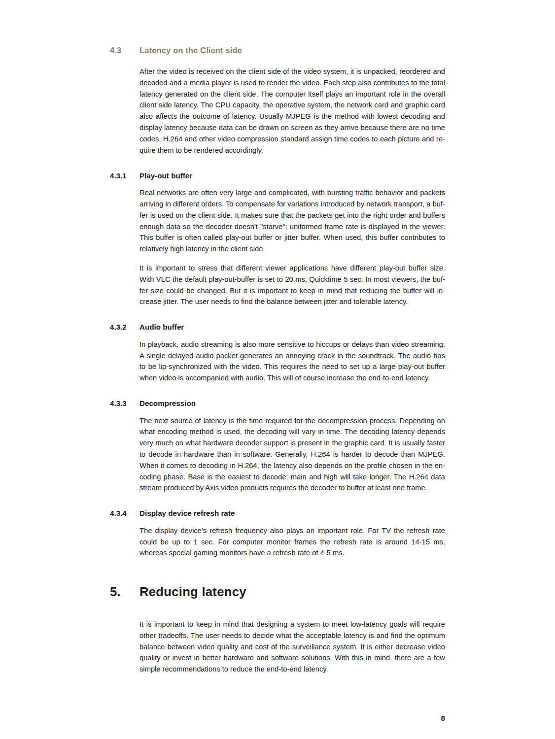4.3 Latency on the Client side
After the video is received on the client side of the video system, it is unpacked, reordered and decoded and a media player is used to render the video. Each step also contributes to the total latency generated on the client side. The computer itself plays an important role in the overall client side latency. The CPU capacity, the operative system, the network card and graphic card also affects the outcome of latency. Usually MJPEG is the method with lowest decoding and display latency because data can be drawn on screen as they arrive because there are no time codes. H.264 and other video compression standard assign time codes to each picture and require them to be rendered accordingly.
4.3.1 Play-out buffer
Real networks are often very large and complicated, with bursting traffic behavior and packets arriving in different orders. To compensate for variations introduced by network transport, a buffer is used on the client side. It makes sure that the packets get into the right order and buffers enough data so the decoder doesn't "starve"; uniformed frame rate is displayed in the viewer. This buffer is often called play-out buffer or jitter buffer. When used, this buffer contributes to relatively high latency in the client side.
It is important to stress that different viewer applications have different play-out buffer size. With VLC the default play-out-buffer is set to 20 ms, Quicktime 5 sec. In most viewers, the buffer size could be changed. But it is important to keep in mind that reducing the buffer will increase jitter. The user needs to find the balance between jitter and tolerable latency.
4.3.2 Audio buffer
In playback, audio streaming is also more sensitive to hiccups or delays than video streaming. A single delayed audio packet generates an annoying crack in the soundtrack. The audio has to be lip-synchronized with the video. This requires the need to set up a large play-out buffer when video is accompanied with audio. This will of course increase the end-to-end latency.
4.3.3 Decompression
The next source of latency is the time required for the decompression process. Depending on what encoding method is used, the decoding will vary in time. The decoding latency depends very much on what hardware decoder support is present in the graphic card. It is usually faster to decode in hardware than in software. Generally, H.264 is harder to decode than MJPEG. When it comes to decoding in H.264, the latency also depends on the profile chosen in the encoding phase. Base is the easiest to decode; main and high will take longer. The H.264 data stream produced by Axis video products requires the decoder to buffer at least one frame.
4.3.4 Display device refresh rate
The display device's refresh frequency also plays an important role. For TV the refresh rate could be up to 1 sec. For computer monitor frames the refresh rate is around 14-15 ms, whereas special gaming monitors have a refresh rate of 4-5 ms.
5. Reducing latency
It is important to keep in mind that designing a system to meet low-latency goals will require other tradeoffs. The user needs to decide what the acceptable latency is and find the optimum balance between video quality and cost of the surveillance system. It is either decrease video quality or invest in better hardware and software solutions. With this in mind, there are a few simple recommendations to reduce the end-to-end latency.
8